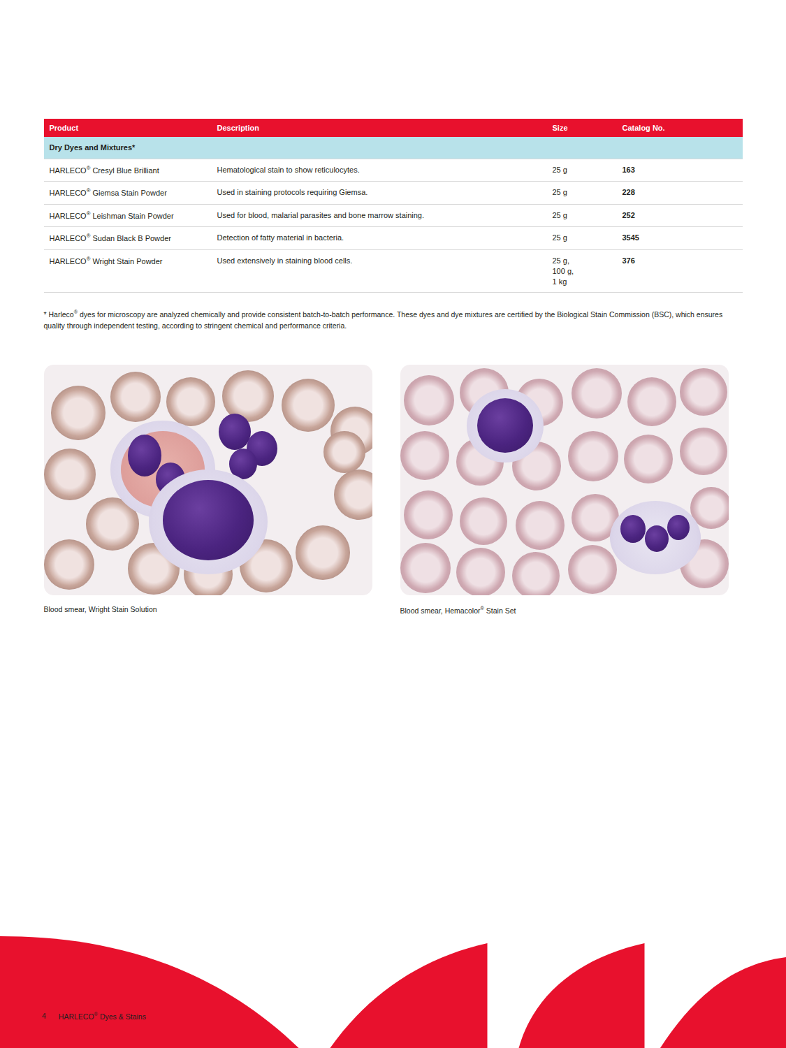| Product | Description | Size | Catalog No. |
| --- | --- | --- | --- |
| Dry Dyes and Mixtures* |
| HARLECO ® Cresyl Blue Brilliant | Hematological stain to show reticulocytes. | 25 g | 163 |
| HARLECO ® Giemsa Stain Powder | Used in staining protocols requiring Giemsa. | 25 g | 228 |
| HARLECO ® Leishman Stain Powder | Used for blood, malarial parasites and bone marrow staining. | 25 g | 252 |
| HARLECO ® Sudan Black B Powder | Detection of fatty material in bacteria. | 25 g | 3545 |
| HARLECO ® Wright Stain Powder | Used extensively in staining blood cells. | 25 g, 100 g, 1 kg | 376 |
* Harleco® dyes for microscopy are analyzed chemically and provide consistent batch-to-batch performance. These dyes and dye mixtures are certified by the Biological Stain Commission (BSC), which ensures quality through independent testing, according to stringent chemical and performance criteria.
Blood smear, Wright Stain Solution
Blood smear, Hemacolor® Stain Set
4 HARLECO® Dyes & Stains